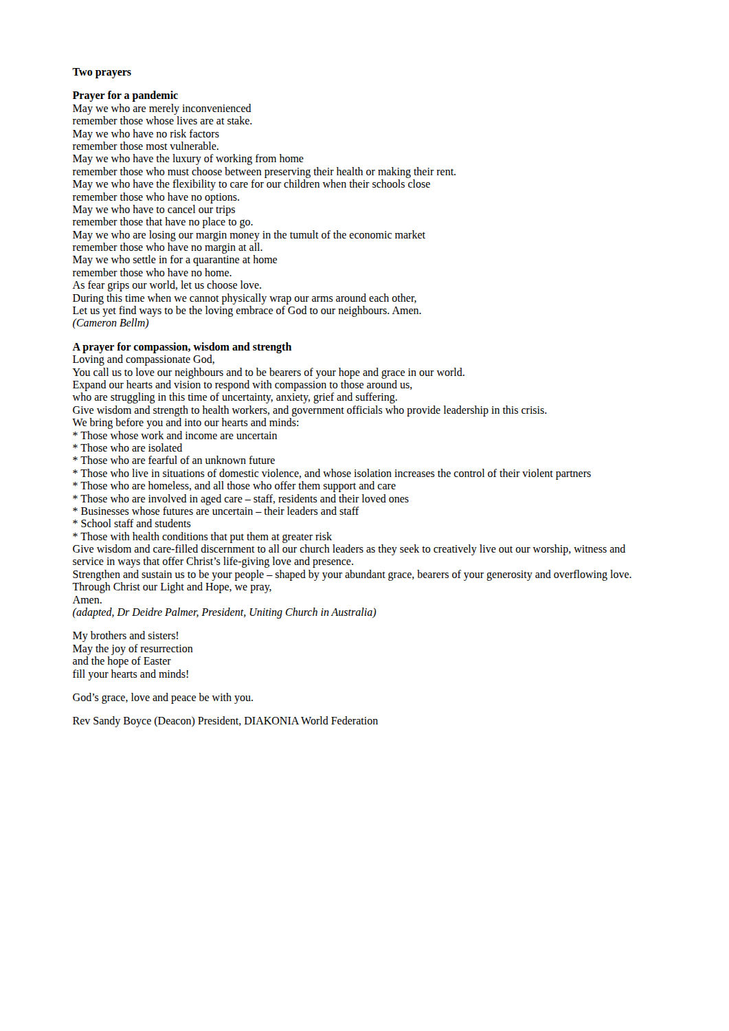Two prayers
Prayer for a pandemic
May we who are merely inconvenienced
remember those whose lives are at stake.
May we who have no risk factors
remember those most vulnerable.
May we who have the luxury of working from home
remember those who must choose between preserving their health or making their rent.
May we who have the flexibility to care for our children when their schools close
remember those who have no options.
May we who have to cancel our trips
remember those that have no place to go.
May we who are losing our margin money in the tumult of the economic market
remember those who have no margin at all.
May we who settle in for a quarantine at home
remember those who have no home.
As fear grips our world, let us choose love.
During this time when we cannot physically wrap our arms around each other,
Let us yet find ways to be the loving embrace of God to our neighbours. Amen.
(Cameron Bellm)
A prayer for compassion, wisdom and strength
Loving and compassionate God,
You call us to love our neighbours and to be bearers of your hope and grace in our world.
Expand our hearts and vision to respond with compassion to those around us,
who are struggling in this time of uncertainty, anxiety, grief and suffering.
Give wisdom and strength to health workers, and government officials who provide leadership in this crisis.
We bring before you and into our hearts and minds:
* Those whose work and income are uncertain
* Those who are isolated
* Those who are fearful of an unknown future
* Those who live in situations of domestic violence, and whose isolation increases the control of their violent partners
* Those who are homeless, and all those who offer them support and care
* Those who are involved in aged care – staff, residents and their loved ones
* Businesses whose futures are uncertain – their leaders and staff
* School staff and students
* Those with health conditions that put them at greater risk
Give wisdom and care-filled discernment to all our church leaders as they seek to creatively live out our worship, witness and service in ways that offer Christ’s life-giving love and presence.
Strengthen and sustain us to be your people – shaped by your abundant grace, bearers of your generosity and overflowing love.
Through Christ our Light and Hope, we pray,
Amen.
(adapted, Dr Deidre Palmer, President, Uniting Church in Australia)
My brothers and sisters!
May the joy of resurrection
and the hope of Easter
fill your hearts and minds!
God’s grace, love and peace be with you.
Rev Sandy Boyce (Deacon) President, DIAKONIA World Federation